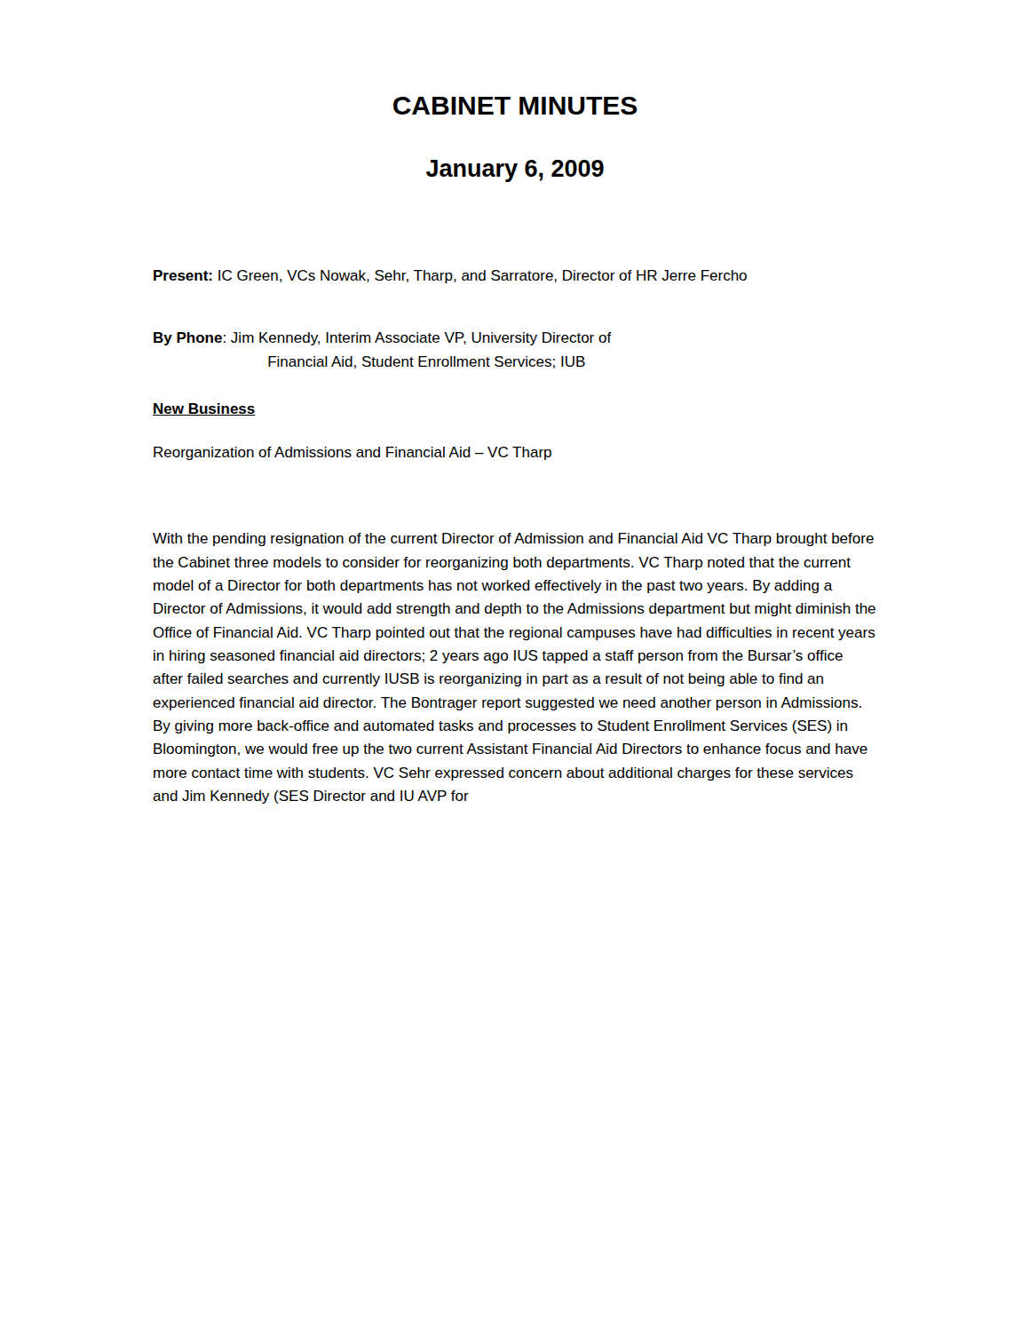CABINET MINUTES
January 6, 2009
Present: IC Green, VCs Nowak, Sehr, Tharp, and Sarratore, Director of HR Jerre Fercho
By Phone: Jim Kennedy, Interim Associate VP, University Director of Financial Aid, Student Enrollment Services; IUB
New Business
Reorganization of Admissions and Financial Aid – VC Tharp
With the pending resignation of the current Director of Admission and Financial Aid VC Tharp brought before the Cabinet three models to consider for reorganizing both departments. VC Tharp noted that the current model of a Director for both departments has not worked effectively in the past two years. By adding a Director of Admissions, it would add strength and depth to the Admissions department but might diminish the Office of Financial Aid. VC Tharp pointed out that the regional campuses have had difficulties in recent years in hiring seasoned financial aid directors; 2 years ago IUS tapped a staff person from the Bursar’s office after failed searches and currently IUSB is reorganizing in part as a result of not being able to find an experienced financial aid director. The Bontrager report suggested we need another person in Admissions. By giving more back-office and automated tasks and processes to Student Enrollment Services (SES) in Bloomington, we would free up the two current Assistant Financial Aid Directors to enhance focus and have more contact time with students. VC Sehr expressed concern about additional charges for these services and Jim Kennedy (SES Director and IU AVP for